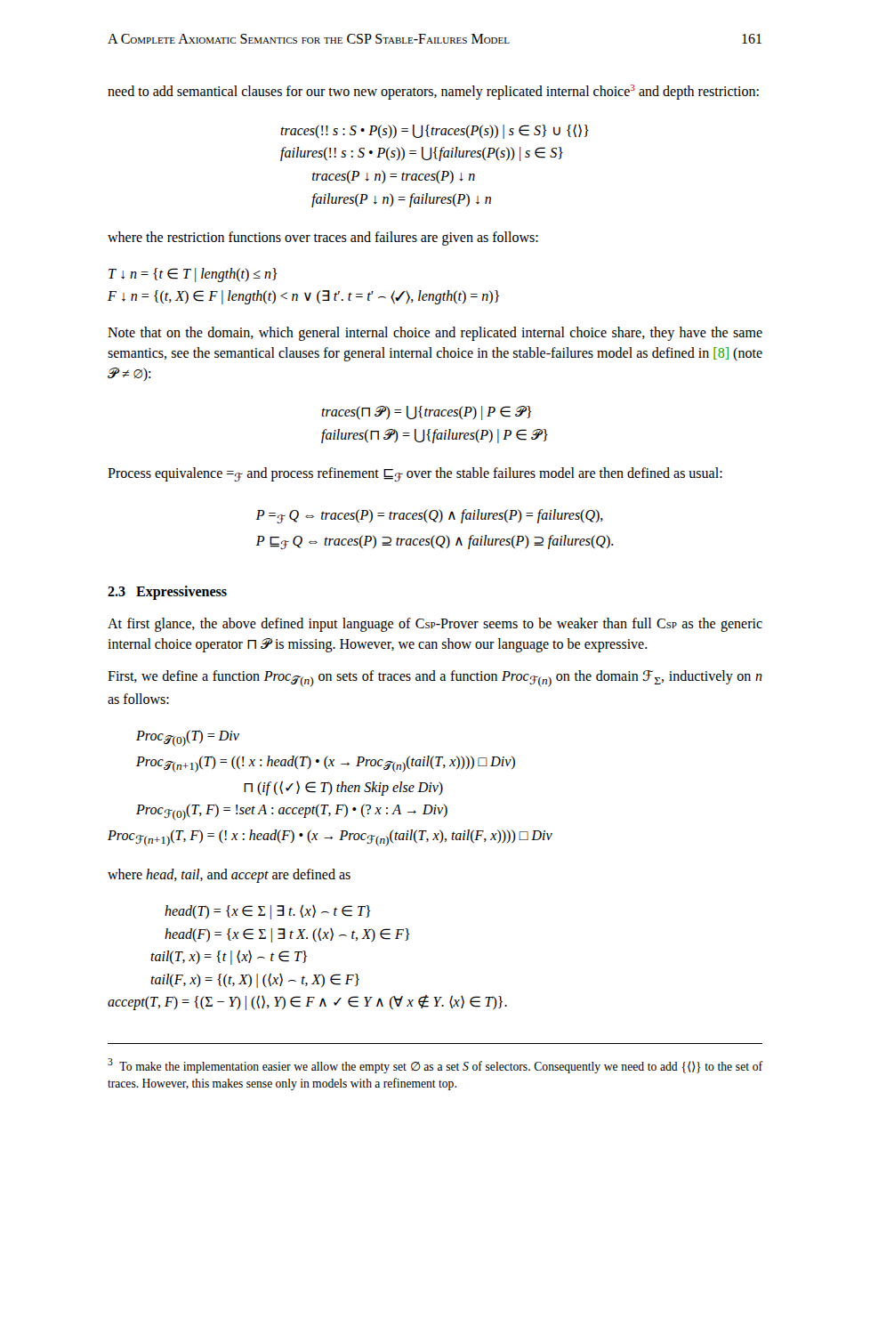A Complete Axiomatic Semantics for the CSP Stable-Failures Model 161
need to add semantical clauses for our two new operators, namely replicated internal choice3 and depth restriction:
traces(!! s : S • P(s)) = ⋃{traces(P(s)) | s ∈ S} ∪ {⟨⟩}
failures(!! s : S • P(s)) = ⋃{failures(P(s)) | s ∈ S}
traces(P ↓ n) = traces(P) ↓ n
failures(P ↓ n) = failures(P) ↓ n
where the restriction functions over traces and failures are given as follows:
T ↓ n = {t ∈ T | length(t) ≤ n}
F ↓ n = {(t, X) ∈ F | length(t) < n ∨ (∃ t′. t = t′ ⌢ ⟨✓⟩, length(t) = n)}
Note that on the domain, which general internal choice and replicated internal choice share, they have the same semantics, see the semantical clauses for general internal choice in the stable-failures model as defined in [8] (note 𝒫 ≠ ∅):
traces(⊓ 𝒫) = ⋃{traces(P) | P ∈ 𝒫}
failures(⊓ 𝒫) = ⋃{failures(P) | P ∈ 𝒫}
Process equivalence =ℱ and process refinement ⊑ℱ over the stable failures model are then defined as usual:
P =ℱ Q ⇔ traces(P) = traces(Q) ∧ failures(P) = failures(Q),
P ⊑ℱ Q ⇔ traces(P) ⊇ traces(Q) ∧ failures(P) ⊇ failures(Q).
2.3 Expressiveness
At first glance, the above defined input language of Csp-Prover seems to be weaker than full Csp as the generic internal choice operator ⊓ 𝒫 is missing. However, we can show our language to be expressive.
First, we define a function Proc𝒯(n) on sets of traces and a function Procℱ(n) on the domain ℱΣ, inductively on n as follows:
Proc𝒯(0)(T) = Div
Proc𝒯(n+1)(T) = ((! x : head(T) • (x → Proc𝒯(n)(tail(T, x)))) □ Div)
⊓ (if (⟨✓⟩ ∈ T) then Skip else Div)
Procℱ(0)(T, F) = !set A : accept(T, F) • (? x : A → Div)
Procℱ(n+1)(T, F) = (! x : head(F) • (x → Procℱ(n)(tail(T, x), tail(F, x)))) □ Div
where head, tail, and accept are defined as
head(T) = {x ∈ Σ | ∃ t. ⟨x⟩ ⌢ t ∈ T}
head(F) = {x ∈ Σ | ∃ t X. (⟨x⟩ ⌢ t, X) ∈ F}
tail(T, x) = {t | ⟨x⟩ ⌢ t ∈ T}
tail(F, x) = {(t, X) | (⟨x⟩ ⌢ t, X) ∈ F}
accept(T, F) = {(Σ − Y) | (⟨⟩, Y) ∈ F ∧ ✓ ∈ Y ∧ (∀ x ∉ Y. ⟨x⟩ ∈ T)}.
3 To make the implementation easier we allow the empty set ∅ as a set S of selectors. Consequently we need to add {⟨⟩} to the set of traces. However, this makes sense only in models with a refinement top.